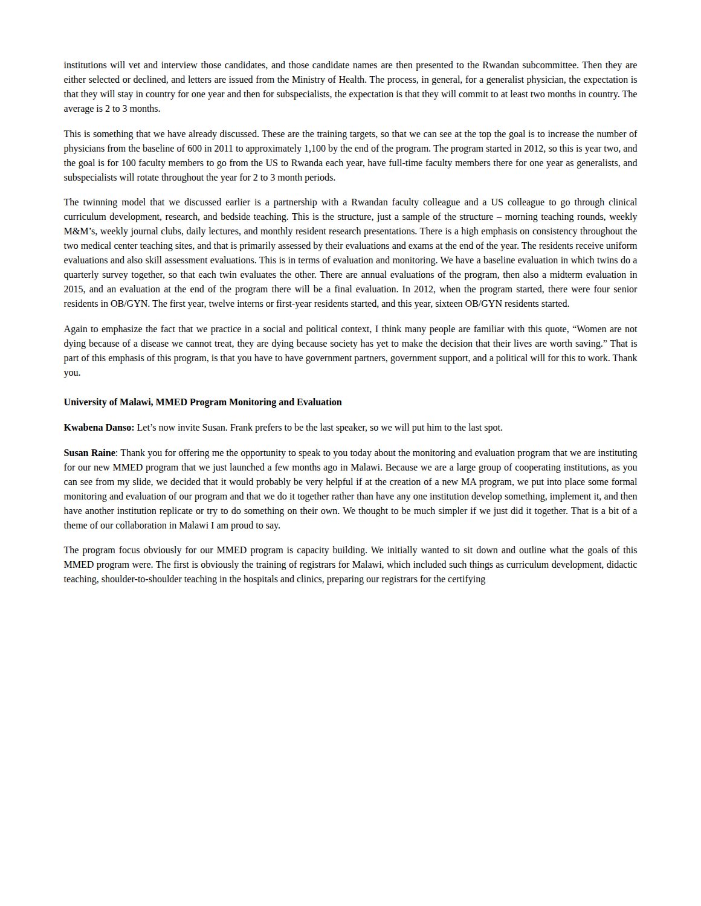institutions will vet and interview those candidates, and those candidate names are then presented to the Rwandan subcommittee. Then they are either selected or declined, and letters are issued from the Ministry of Health. The process, in general, for a generalist physician, the expectation is that they will stay in country for one year and then for subspecialists, the expectation is that they will commit to at least two months in country. The average is 2 to 3 months.
This is something that we have already discussed. These are the training targets, so that we can see at the top the goal is to increase the number of physicians from the baseline of 600 in 2011 to approximately 1,100 by the end of the program. The program started in 2012, so this is year two, and the goal is for 100 faculty members to go from the US to Rwanda each year, have full-time faculty members there for one year as generalists, and subspecialists will rotate throughout the year for 2 to 3 month periods.
The twinning model that we discussed earlier is a partnership with a Rwandan faculty colleague and a US colleague to go through clinical curriculum development, research, and bedside teaching. This is the structure, just a sample of the structure – morning teaching rounds, weekly M&M’s, weekly journal clubs, daily lectures, and monthly resident research presentations. There is a high emphasis on consistency throughout the two medical center teaching sites, and that is primarily assessed by their evaluations and exams at the end of the year. The residents receive uniform evaluations and also skill assessment evaluations. This is in terms of evaluation and monitoring. We have a baseline evaluation in which twins do a quarterly survey together, so that each twin evaluates the other. There are annual evaluations of the program, then also a midterm evaluation in 2015, and an evaluation at the end of the program there will be a final evaluation. In 2012, when the program started, there were four senior residents in OB/GYN. The first year, twelve interns or first-year residents started, and this year, sixteen OB/GYN residents started.
Again to emphasize the fact that we practice in a social and political context, I think many people are familiar with this quote, “Women are not dying because of a disease we cannot treat, they are dying because society has yet to make the decision that their lives are worth saving.” That is part of this emphasis of this program, is that you have to have government partners, government support, and a political will for this to work. Thank you.
University of Malawi, MMED Program Monitoring and Evaluation
Kwabena Danso: Let’s now invite Susan. Frank prefers to be the last speaker, so we will put him to the last spot.
Susan Raine: Thank you for offering me the opportunity to speak to you today about the monitoring and evaluation program that we are instituting for our new MMED program that we just launched a few months ago in Malawi. Because we are a large group of cooperating institutions, as you can see from my slide, we decided that it would probably be very helpful if at the creation of a new MA program, we put into place some formal monitoring and evaluation of our program and that we do it together rather than have any one institution develop something, implement it, and then have another institution replicate or try to do something on their own. We thought to be much simpler if we just did it together. That is a bit of a theme of our collaboration in Malawi I am proud to say.
The program focus obviously for our MMED program is capacity building. We initially wanted to sit down and outline what the goals of this MMED program were. The first is obviously the training of registrars for Malawi, which included such things as curriculum development, didactic teaching, shoulder-to-shoulder teaching in the hospitals and clinics, preparing our registrars for the certifying